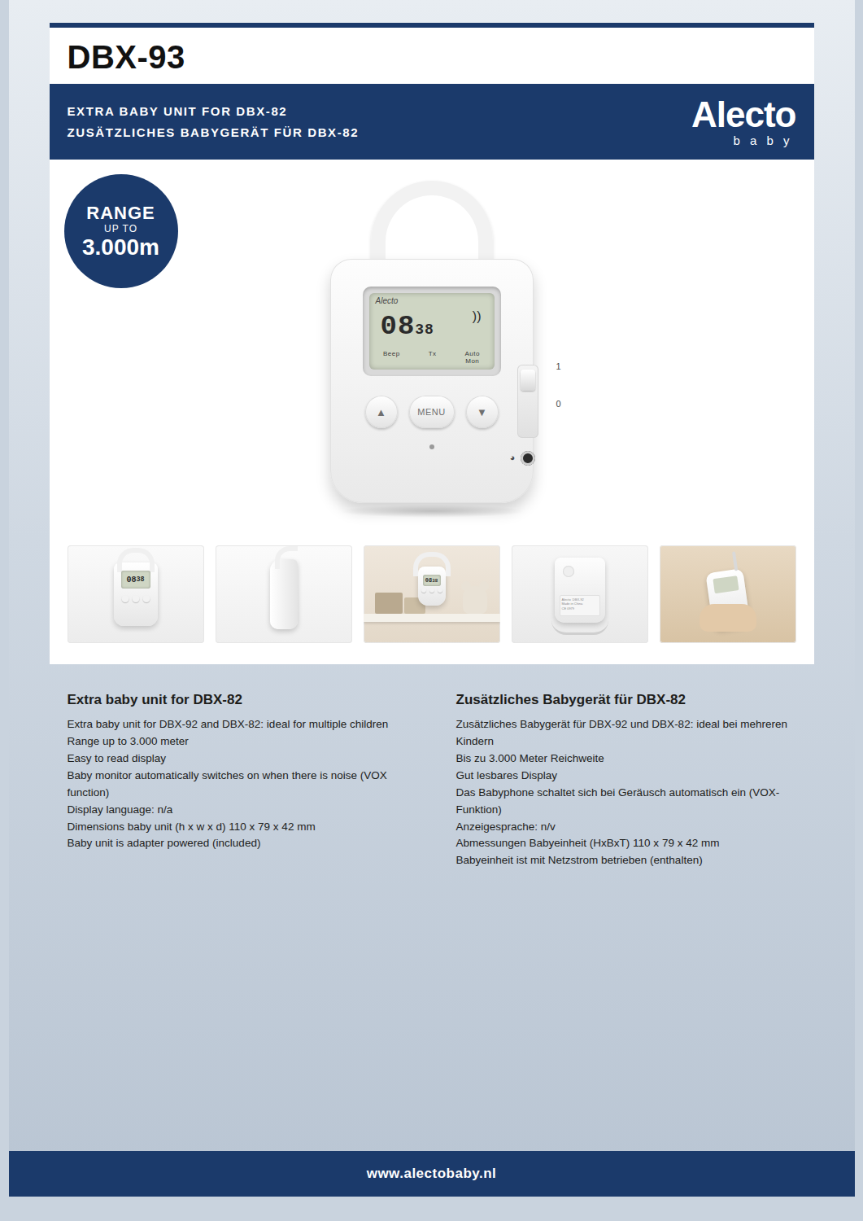DBX-93
EXTRA BABY UNIT FOR DBX-82
ZUSÄTZLICHES BABYGERÄT FÜR DBX-82
Alecto
b a b y
RANGE
UP TO
3.000m
Alecto
0838
))
Beep Tx Auto
Mon
▲
MENU
▼
10
◕
0838
0838
Alecto DBX-92
Made in China
CE 0979
Extra baby unit for DBX-82
Extra baby unit for DBX-92 and DBX-82: ideal for multiple children
Range up to 3.000 meter
Easy to read display
Baby monitor automatically switches on when there is noise (VOX function)
Display language: n/a
Dimensions baby unit (h x w x d) 110 x 79 x 42 mm
Baby unit is adapter powered (included)
Zusätzliches Babygerät für DBX-82
Zusätzliches Babygerät für DBX-92 und DBX-82: ideal bei mehreren Kindern
Bis zu 3.000 Meter Reichweite
Gut lesbares Display
Das Babyphone schaltet sich bei Geräusch automatisch ein (VOX-Funktion)
Anzeigesprache: n/v
Abmessungen Babyeinheit (HxBxT) 110 x 79 x 42 mm
Babyeinheit ist mit Netzstrom betrieben (enthalten)
www.alectobaby.nl